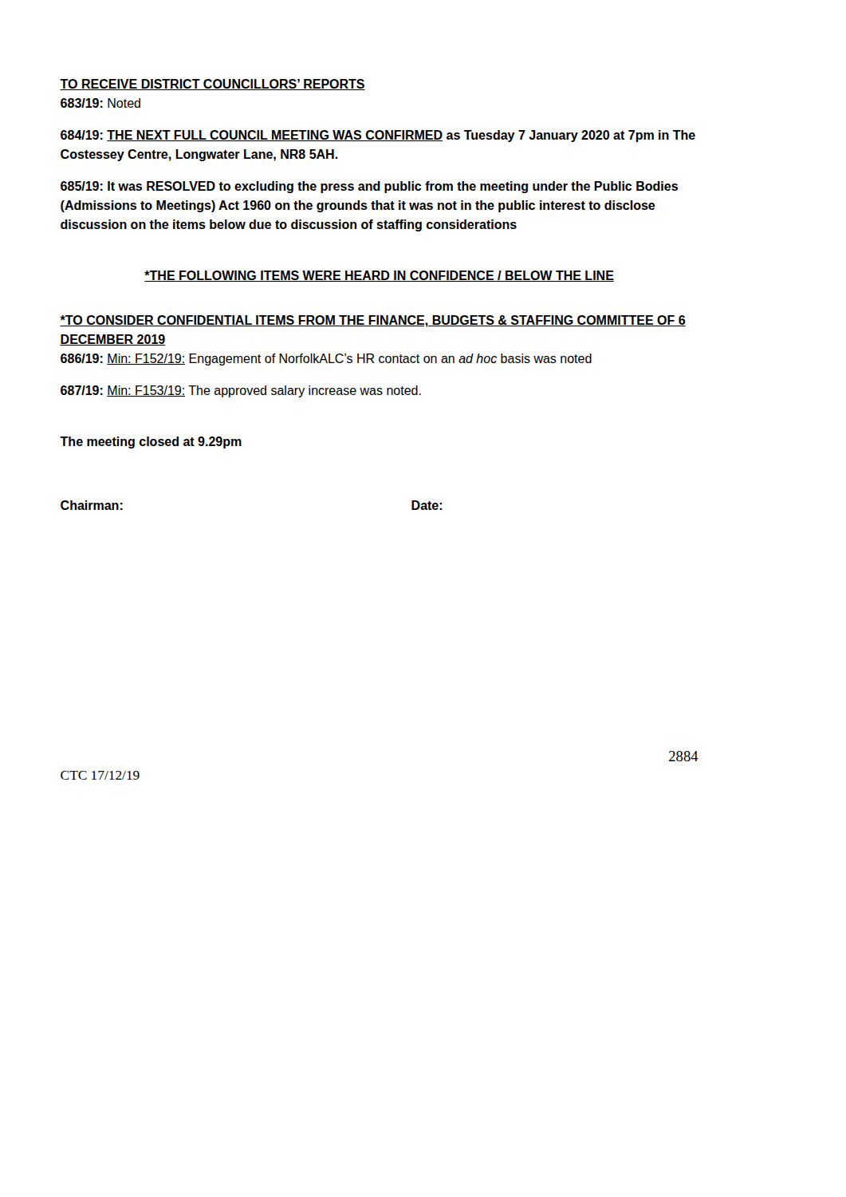TO RECEIVE DISTRICT COUNCILLORS’ REPORTS
683/19: Noted
684/19: THE NEXT FULL COUNCIL MEETING WAS CONFIRMED as Tuesday 7 January 2020 at 7pm in The Costessey Centre, Longwater Lane, NR8 5AH.
685/19: It was RESOLVED to excluding the press and public from the meeting under the Public Bodies (Admissions to Meetings) Act 1960 on the grounds that it was not in the public interest to disclose discussion on the items below due to discussion of staffing considerations
*THE FOLLOWING ITEMS WERE HEARD IN CONFIDENCE / BELOW THE LINE
*TO CONSIDER CONFIDENTIAL ITEMS FROM THE FINANCE, BUDGETS & STAFFING COMMITTEE OF 6 DECEMBER 2019
686/19: Min: F152/19: Engagement of NorfolkALC’s HR contact on an ad hoc basis was noted
687/19: Min: F153/19: The approved salary increase was noted.
The meeting closed at 9.29pm
Chairman:
Date:
2884
CTC 17/12/19